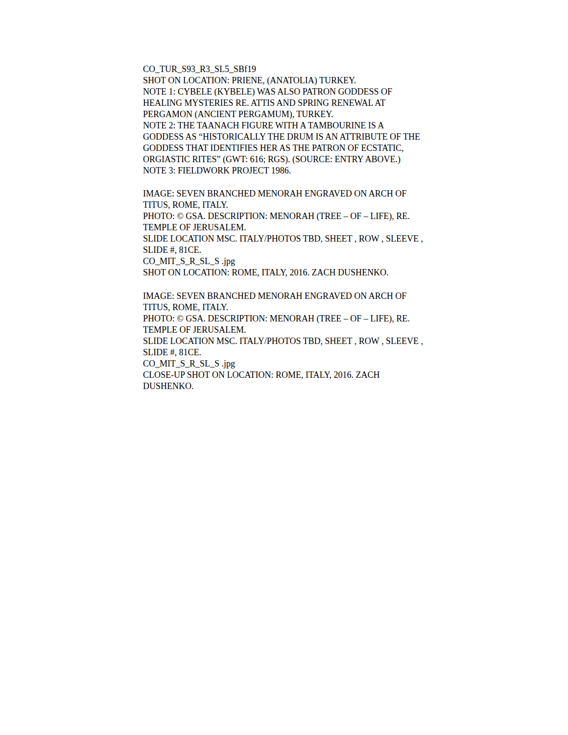CO_TUR_S93_R3_SL5_SBf19
SHOT ON LOCATION: PRIENE, (ANATOLIA) TURKEY.
NOTE 1: CYBELE (KYBELE) WAS ALSO PATRON GODDESS OF HEALING MYSTERIES RE. ATTIS AND SPRING RENEWAL AT PERGAMON (ANCIENT PERGAMUM), TURKEY.
NOTE 2: THE TAANACH FIGURE WITH A TAMBOURINE IS A GODDESS AS “HISTORICALLY THE DRUM IS AN ATTRIBUTE OF THE GODDESS THAT IDENTIFIES HER AS THE PATRON OF ECSTATIC, ORGIASTIC RITES” (GWT: 616; RGS). (SOURCE: ENTRY ABOVE.)
NOTE 3: FIELDWORK PROJECT 1986.
IMAGE: SEVEN BRANCHED MENORAH ENGRAVED ON ARCH OF TITUS, ROME, ITALY.
PHOTO: © GSA. DESCRIPTION: MENORAH (TREE – OF – LIFE), RE. TEMPLE OF JERUSALEM.
SLIDE LOCATION MSC. ITALY/PHOTOS TBD, SHEET , ROW , SLEEVE , SLIDE #, 81CE.
CO_MIT_S_R_SL_S .jpg
SHOT ON LOCATION: ROME, ITALY, 2016. ZACH DUSHENKO.
IMAGE: SEVEN BRANCHED MENORAH ENGRAVED ON ARCH OF TITUS, ROME, ITALY.
PHOTO: © GSA. DESCRIPTION: MENORAH (TREE – OF – LIFE), RE. TEMPLE OF JERUSALEM.
SLIDE LOCATION MSC. ITALY/PHOTOS TBD, SHEET , ROW , SLEEVE , SLIDE #, 81CE.
CO_MIT_S_R_SL_S .jpg
CLOSE-UP SHOT ON LOCATION: ROME, ITALY, 2016. ZACH DUSHENKO.